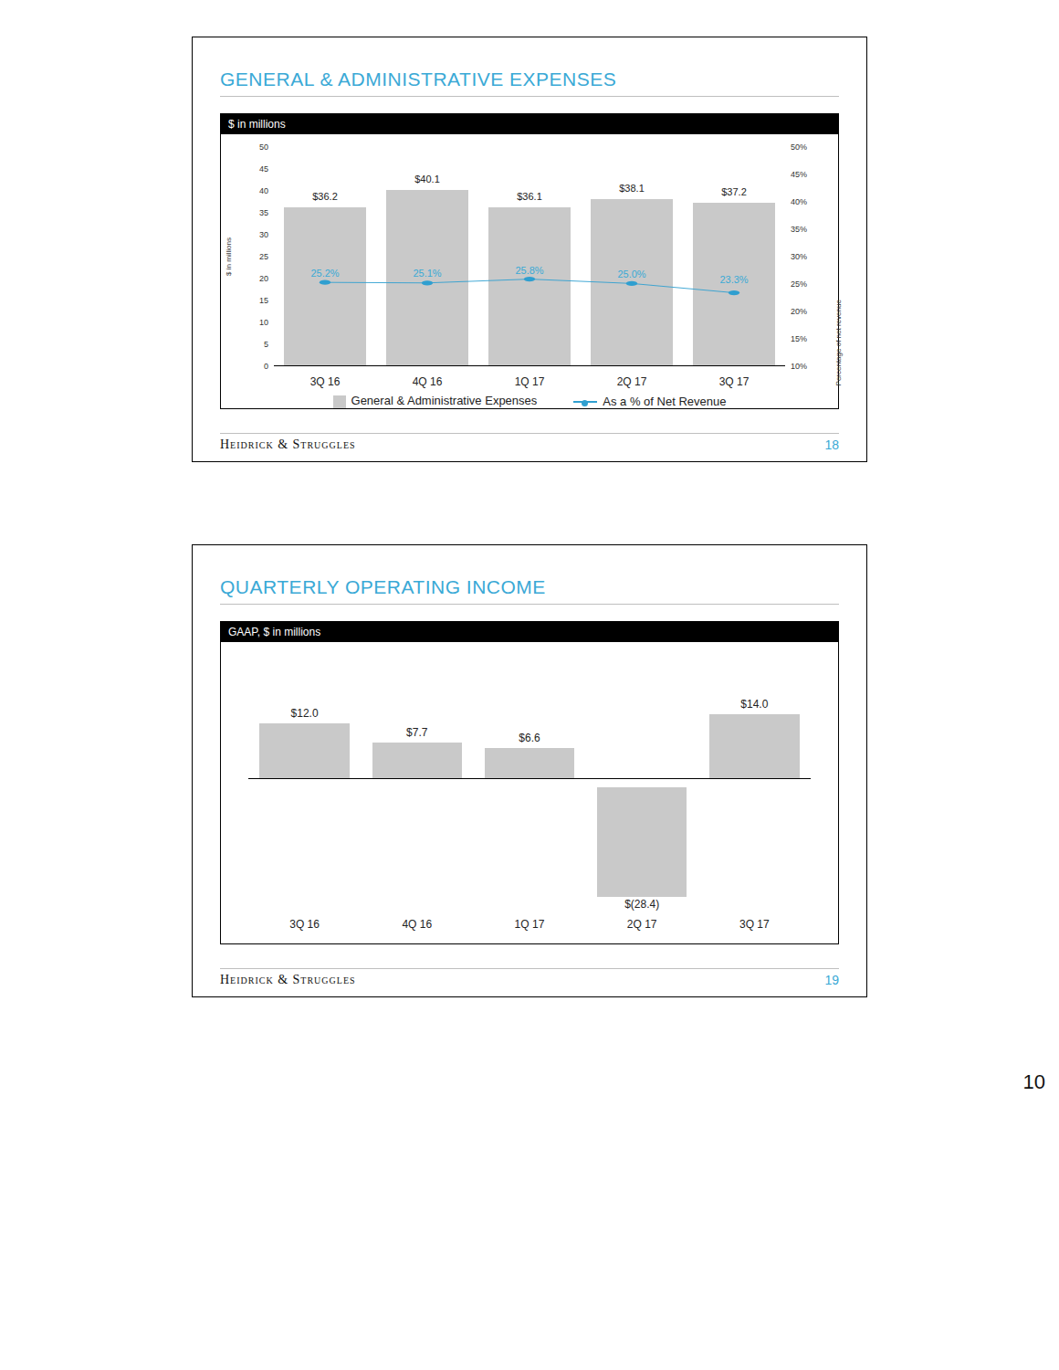GENERAL & ADMINISTRATIVE EXPENSES
$ in millions
50 45 40 35 30 25 20 15 10 5 0
$ in millions
50% 45% 40% 35% 30% 25% 20% 15% 10%
Percentage of net revenue
$36.2
25.2%
$40.1
25.1%
$36.1
25.8%
$38.1
25.0%
$37.2
23.3%
3Q 16
4Q 16
1Q 17
2Q 17
3Q 17
General & Administrative Expenses As a % of Net Revenue
Heidrick & Struggles
18
QUARTERLY OPERATING INCOME
GAAP, $ in millions
$12.0
$7.7
$6.6
$(28.4)
$14.0
3Q 16
4Q 16
1Q 17
2Q 17
3Q 17
Heidrick & Struggles
19
10